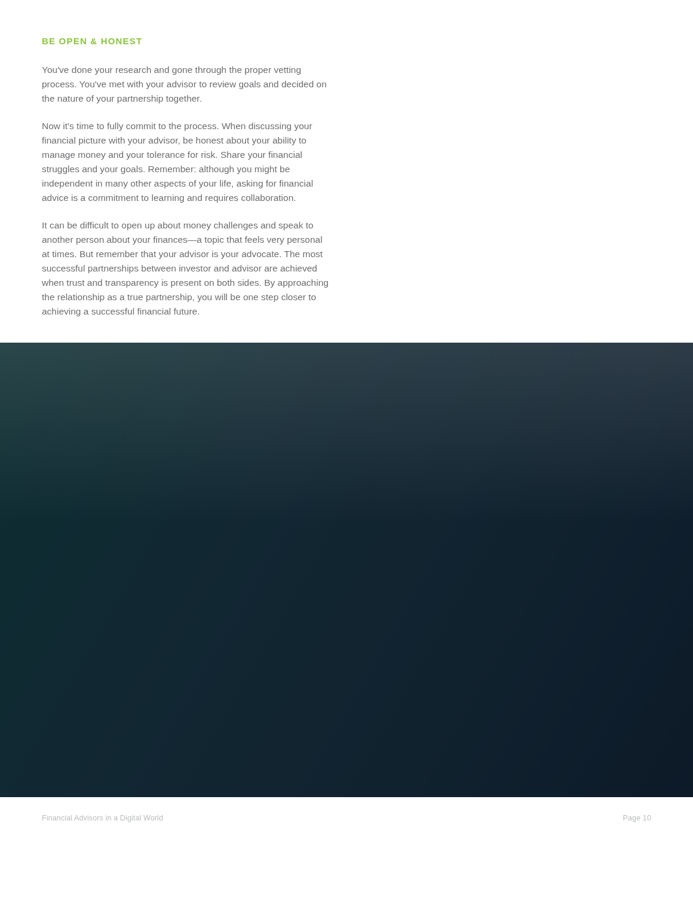Be Open & Honest
You've done your research and gone through the proper vetting process. You've met with your advisor to review goals and decided on the nature of your partnership together.
Now it's time to fully commit to the process. When discussing your financial picture with your advisor, be honest about your ability to manage money and your tolerance for risk. Share your financial struggles and your goals. Remember: although you might be independent in many other aspects of your life, asking for financial advice is a commitment to learning and requires collaboration.
It can be difficult to open up about money challenges and speak to another person about your finances—a topic that feels very personal at times. But remember that your advisor is your advocate. The most successful partnerships between investor and advisor are achieved when trust and transparency is present on both sides. By approaching the relationship as a true partnership, you will be one step closer to achieving a successful financial future.
Financial Advisors in a Digital World Page 10